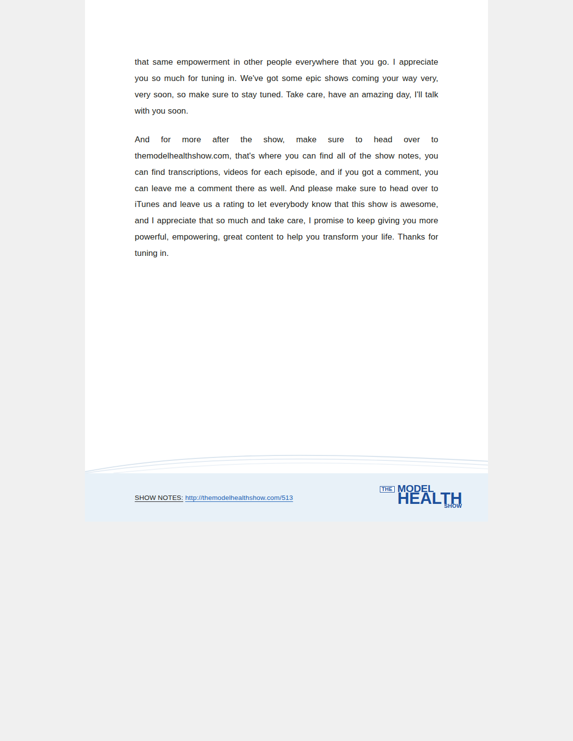that same empowerment in other people everywhere that you go. I appreciate you so much for tuning in. We've got some epic shows coming your way very, very soon, so make sure to stay tuned. Take care, have an amazing day, I'll talk with you soon.
And for more after the show, make sure to head over to themodelhealthshow.com, that's where you can find all of the show notes, you can find transcriptions, videos for each episode, and if you got a comment, you can leave me a comment there as well. And please make sure to head over to iTunes and leave us a rating to let everybody know that this show is awesome, and I appreciate that so much and take care, I promise to keep giving you more powerful, empowering, great content to help you transform your life. Thanks for tuning in.
SHOW NOTES: http://themodelhealthshow.com/513
THE MODEL HEALTH SHOW